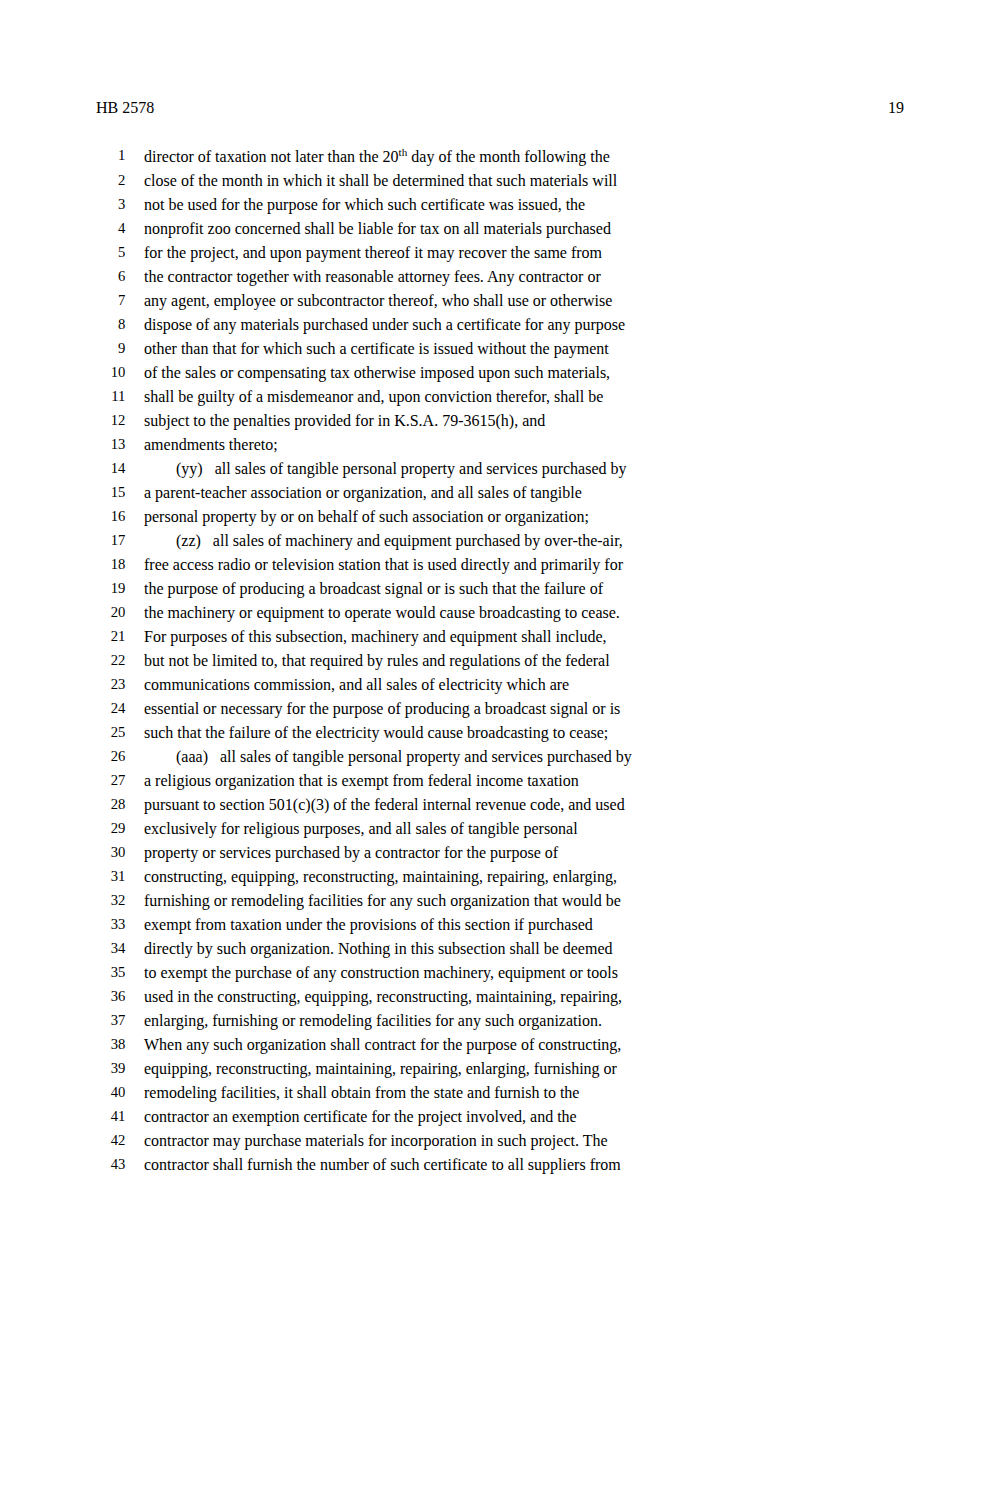HB 2578 19
director of taxation not later than the 20th day of the month following the
close of the month in which it shall be determined that such materials will
not be used for the purpose for which such certificate was issued, the
nonprofit zoo concerned shall be liable for tax on all materials purchased
for the project, and upon payment thereof it may recover the same from
the contractor together with reasonable attorney fees. Any contractor or
any agent, employee or subcontractor thereof, who shall use or otherwise
dispose of any materials purchased under such a certificate for any purpose
other than that for which such a certificate is issued without the payment
of the sales or compensating tax otherwise imposed upon such materials,
shall be guilty of a misdemeanor and, upon conviction therefor, shall be
subject to the penalties provided for in K.S.A. 79-3615(h), and
amendments thereto;
(yy) all sales of tangible personal property and services purchased by
a parent-teacher association or organization, and all sales of tangible
personal property by or on behalf of such association or organization;
(zz) all sales of machinery and equipment purchased by over-the-air,
free access radio or television station that is used directly and primarily for
the purpose of producing a broadcast signal or is such that the failure of
the machinery or equipment to operate would cause broadcasting to cease.
For purposes of this subsection, machinery and equipment shall include,
but not be limited to, that required by rules and regulations of the federal
communications commission, and all sales of electricity which are
essential or necessary for the purpose of producing a broadcast signal or is
such that the failure of the electricity would cause broadcasting to cease;
(aaa) all sales of tangible personal property and services purchased by
a religious organization that is exempt from federal income taxation
pursuant to section 501(c)(3) of the federal internal revenue code, and used
exclusively for religious purposes, and all sales of tangible personal
property or services purchased by a contractor for the purpose of
constructing, equipping, reconstructing, maintaining, repairing, enlarging,
furnishing or remodeling facilities for any such organization that would be
exempt from taxation under the provisions of this section if purchased
directly by such organization. Nothing in this subsection shall be deemed
to exempt the purchase of any construction machinery, equipment or tools
used in the constructing, equipping, reconstructing, maintaining, repairing,
enlarging, furnishing or remodeling facilities for any such organization.
When any such organization shall contract for the purpose of constructing,
equipping, reconstructing, maintaining, repairing, enlarging, furnishing or
remodeling facilities, it shall obtain from the state and furnish to the
contractor an exemption certificate for the project involved, and the
contractor may purchase materials for incorporation in such project. The
contractor shall furnish the number of such certificate to all suppliers from